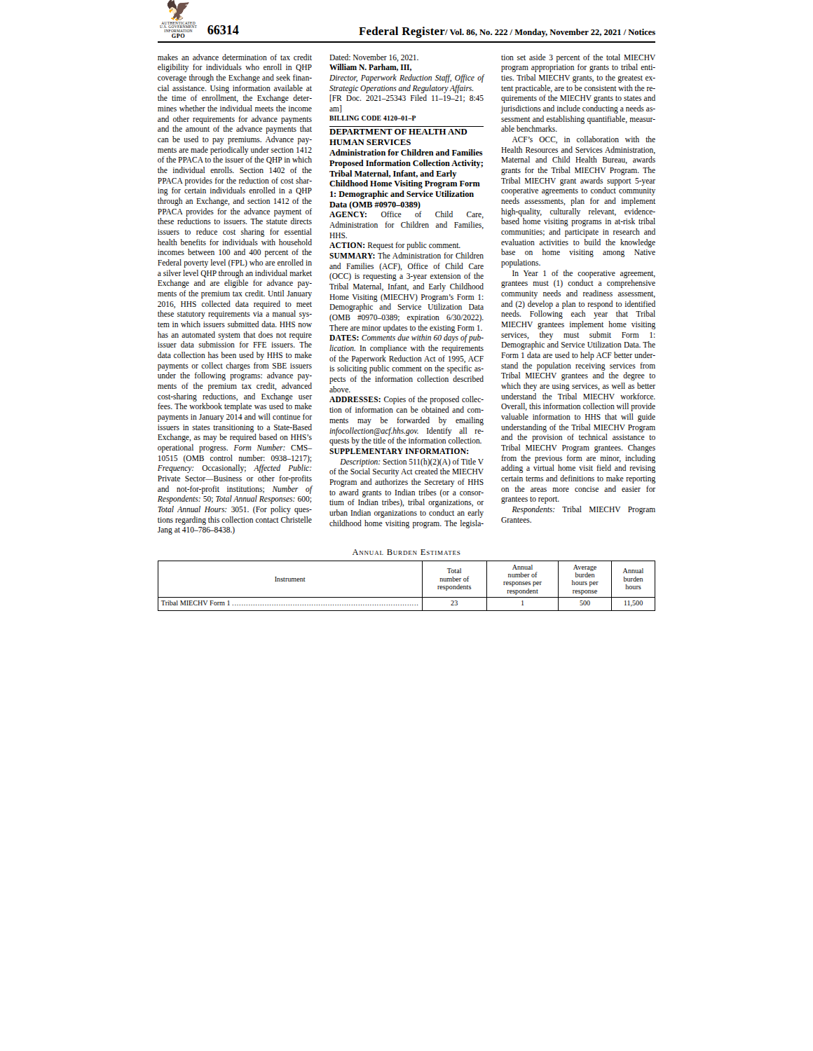🦅 Authenticated
U.S. Government
Information GPO
66314
Federal Register/ Vol. 86, No. 222 / Monday, November 22, 2021 / Notices
makes an advance determination of tax credit eligibility for individuals who enroll in QHP coverage through the Exchange and seek financial assistance. Using information available at the time of enrollment, the Exchange determines whether the individual meets the income and other requirements for advance payments and the amount of the advance payments that can be used to pay premiums. Advance payments are made periodically under section 1412 of the PPACA to the issuer of the QHP in which the individual enrolls. Section 1402 of the PPACA provides for the reduction of cost sharing for certain individuals enrolled in a QHP through an Exchange, and section 1412 of the PPACA provides for the advance payment of these reductions to issuers. The statute directs issuers to reduce cost sharing for essential health benefits for individuals with household incomes between 100 and 400 percent of the Federal poverty level (FPL) who are enrolled in a silver level QHP through an individual market Exchange and are eligible for advance payments of the premium tax credit. Until January 2016, HHS collected data required to meet these statutory requirements via a manual system in which issuers submitted data. HHS now has an automated system that does not require issuer data submission for FFE issuers. The data collection has been used by HHS to make payments or collect charges from SBE issuers under the following programs: advance payments of the premium tax credit, advanced cost-sharing reductions, and Exchange user fees. The workbook template was used to make payments in January 2014 and will continue for issuers in states transitioning to a State-Based Exchange, as may be required based on HHS’s operational progress. Form Number: CMS–10515 (OMB control number: 0938–1217); Frequency: Occasionally; Affected Public: Private Sector—Business or other for-profits and not-for-profit institutions; Number of Respondents: 50; Total Annual Responses: 600; Total Annual Hours: 3051. (For policy questions regarding this collection contact Christelle Jang at 410–786–8438.)
Dated: November 16, 2021.
William N. Parham, III,
Director, Paperwork Reduction Staff, Office of Strategic Operations and Regulatory Affairs.
[FR Doc. 2021–25343 Filed 11–19–21; 8:45 am]
BILLING CODE 4120–01–P
DEPARTMENT OF HEALTH AND HUMAN SERVICES
Administration for Children and Families
Proposed Information Collection Activity; Tribal Maternal, Infant, and Early Childhood Home Visiting Program Form 1: Demographic and Service Utilization Data (OMB #0970–0389)
AGENCY: Office of Child Care, Administration for Children and Families, HHS.
ACTION: Request for public comment.
SUMMARY: The Administration for Children and Families (ACF), Office of Child Care (OCC) is requesting a 3-year extension of the Tribal Maternal, Infant, and Early Childhood Home Visiting (MIECHV) Program’s Form 1: Demographic and Service Utilization Data (OMB #0970–0389; expiration 6/30/2022). There are minor updates to the existing Form 1.
DATES: Comments due within 60 days of publication. In compliance with the requirements of the Paperwork Reduction Act of 1995, ACF is soliciting public comment on the specific aspects of the information collection described above.
ADDRESSES: Copies of the proposed collection of information can be obtained and comments may be forwarded by emailing infocollection@acf.hhs.gov. Identify all requests by the title of the information collection.
SUPPLEMENTARY INFORMATION:
Description: Section 511(h)(2)(A) of Title V of the Social Security Act created the MIECHV Program and authorizes the Secretary of HHS to award grants to Indian tribes (or a consortium of Indian tribes), tribal organizations, or urban Indian organizations to conduct an early childhood home visiting program. The legislation set aside 3 percent of the total MIECHV program appropriation for grants to tribal entities. Tribal MIECHV grants, to the greatest extent practicable, are to be consistent with the requirements of the MIECHV grants to states and jurisdictions and include conducting a needs assessment and establishing quantifiable, measurable benchmarks.
ACF’s OCC, in collaboration with the Health Resources and Services Administration, Maternal and Child Health Bureau, awards grants for the Tribal MIECHV Program. The Tribal MIECHV grant awards support 5-year cooperative agreements to conduct community needs assessments, plan for and implement high-quality, culturally relevant, evidence-based home visiting programs in at-risk tribal communities; and participate in research and evaluation activities to build the knowledge base on home visiting among Native populations.
In Year 1 of the cooperative agreement, grantees must (1) conduct a comprehensive community needs and readiness assessment, and (2) develop a plan to respond to identified needs. Following each year that Tribal MIECHV grantees implement home visiting services, they must submit Form 1: Demographic and Service Utilization Data. The Form 1 data are used to help ACF better understand the population receiving services from Tribal MIECHV grantees and the degree to which they are using services, as well as better understand the Tribal MIECHV workforce. Overall, this information collection will provide valuable information to HHS that will guide understanding of the Tribal MIECHV Program and the provision of technical assistance to Tribal MIECHV Program grantees. Changes from the previous form are minor, including adding a virtual home visit field and revising certain terms and definitions to make reporting on the areas more concise and easier for grantees to report.
Respondents: Tribal MIECHV Program Grantees.
Annual Burden Estimates
| Instrument | Total number of respondents | Annual number of responses per respondent | Average burden hours per response | Annual burden hours |
| --- | --- | --- | --- | --- |
| Tribal MIECHV Form 1 ................................................................................ | 23 | 1 | 500 | 11,500 |